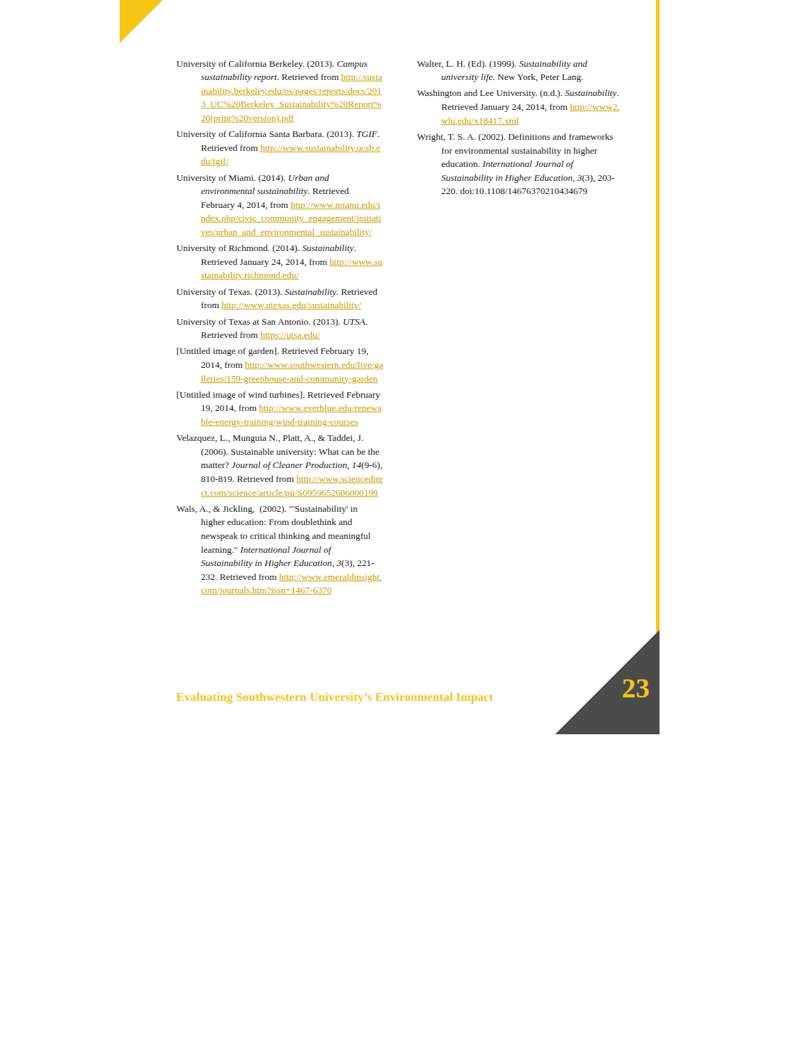University of California Berkeley. (2013). Campus sustainability report. Retrieved from http://sustainability.berkeley.edu/os/pages/reports/docs/2013_UC%20Berkeley_Sustainability%20Report%20(print%20version).pdf
University of California Santa Barbara. (2013). TGIF. Retrieved from http://www.sustainability.ucsb.edu/tgif/
University of Miami. (2014). Urban and environmental sustainability. Retrieved February 4, 2014, from http://www.miami.edu/index.php/civic_community_engagement/initiatives/urban_and_environmental_sustainability/
University of Richmond. (2014). Sustainability. Retrieved January 24, 2014, from http://www.sustainability.richmond.edu/
University of Texas. (2013). Sustainability. Retrieved from http://www.utexas.edu/sustainability/
University of Texas at San Antonio. (2013). UTSA. Retrieved from https://utsa.edu/
[Untitled image of garden]. Retrieved February 19, 2014, from http://www.southwestern.edu/live/galleries/159-greenhouse-and-community-garden
[Untitled image of wind turbines]. Retrieved February 19, 2014, from http://www.everblue.edu/renewable-energy-training/wind-training-courses
Velazquez, L., Munguia N., Platt, A., & Taddei, J. (2006). Sustainable university: What can be the matter? Journal of Cleaner Production, 14(9-6), 810-819. Retrieved from http://www.sciencedirect.com/science/article/pii/S0959652606000199
Wals, A., & Jickling, (2002). "'Sustainability' in higher education: From doublethink and newspeak to critical thinking and meaningful learning." International Journal of Sustainability in Higher Education, 3(3), 221-232. Retrieved from http://www.emeraldinsight.com/journals.htm?issn=1467-6370
Walter, L. H. (Ed). (1999). Sustainability and university life. New York, Peter Lang.
Washington and Lee University. (n.d.). Sustainability. Retrieved January 24, 2014, from http://www2.wlu.edu/x18417.xml
Wright, T. S. A. (2002). Definitions and frameworks for environmental sustainability in higher education. International Journal of Sustainability in Higher Education, 3(3), 203-220. doi:10.1108/14676370210434679
Evaluating Southwestern University’s Environmental Impact
23